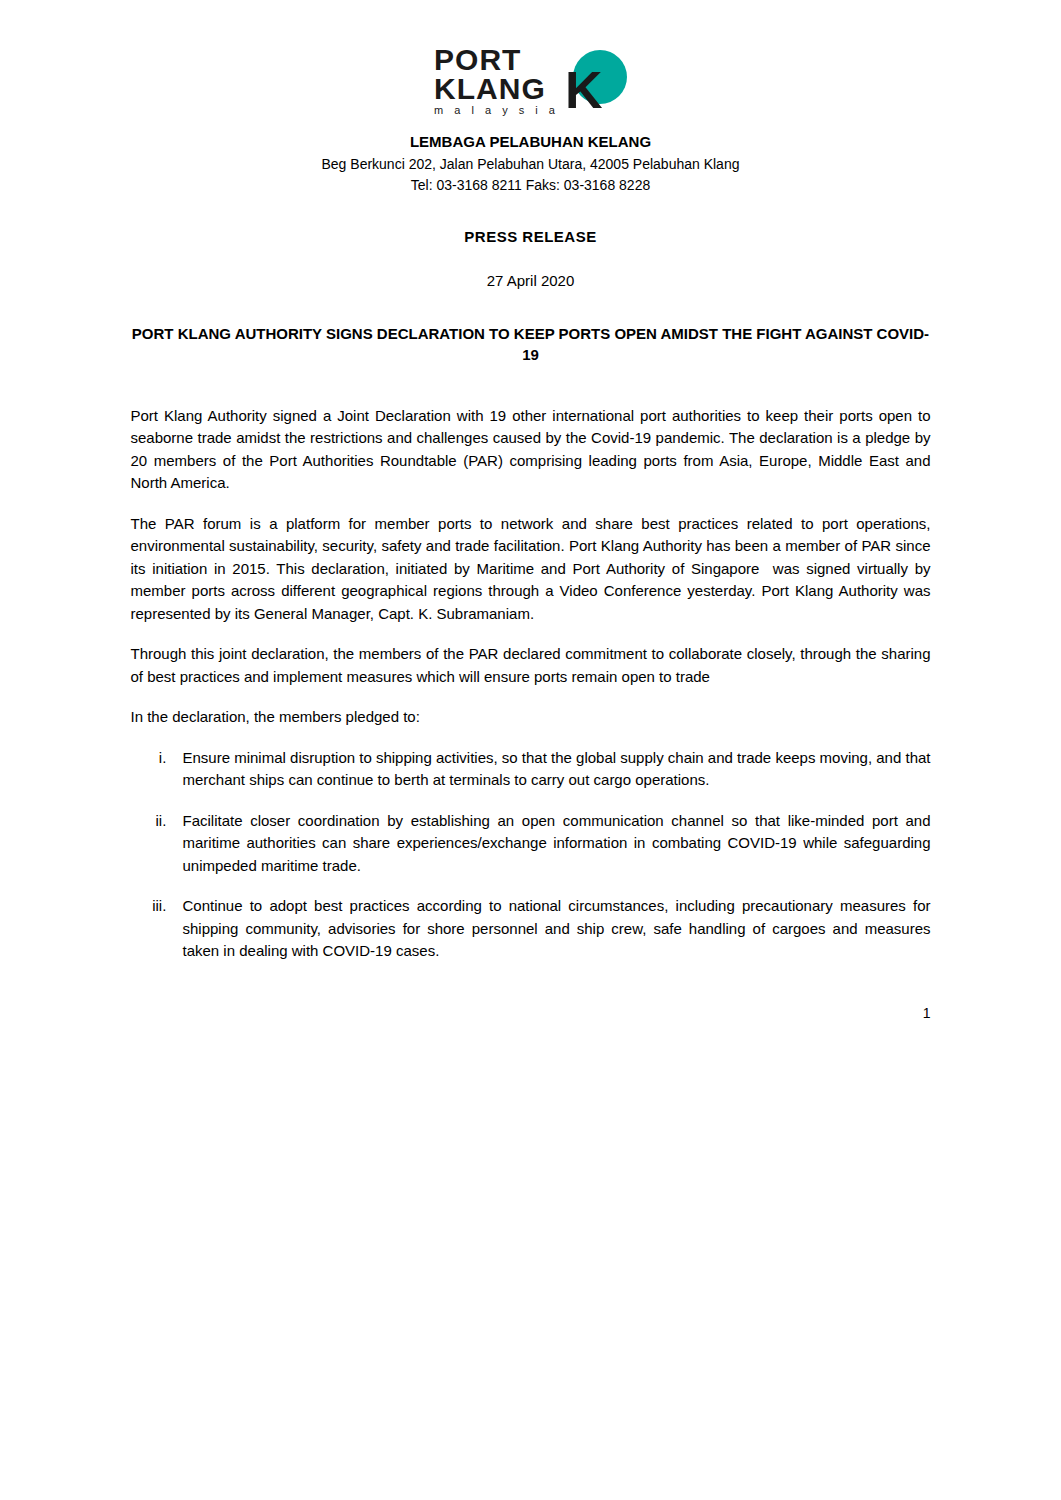PORT
KLANGm a l a y s i a K
LEMBAGA PELABUHAN KELANG
Beg Berkunci 202, Jalan Pelabuhan Utara, 42005 Pelabuhan Klang
Tel: 03-3168 8211 Faks: 03-3168 8228
PRESS RELEASE
27 April 2020
Port Klang Authority Signs Declaration To Keep Ports Open Amidst The Fight Against Covid-19
Port Klang Authority signed a Joint Declaration with 19 other international port authorities to keep their ports open to seaborne trade amidst the restrictions and challenges caused by the Covid-19 pandemic. The declaration is a pledge by 20 members of the Port Authorities Roundtable (PAR) comprising leading ports from Asia, Europe, Middle East and North America.
The PAR forum is a platform for member ports to network and share best practices related to port operations, environmental sustainability, security, safety and trade facilitation. Port Klang Authority has been a member of PAR since its initiation in 2015. This declaration, initiated by Maritime and Port Authority of Singapore was signed virtually by member ports across different geographical regions through a Video Conference yesterday. Port Klang Authority was represented by its General Manager, Capt. K. Subramaniam.
Through this joint declaration, the members of the PAR declared commitment to collaborate closely, through the sharing of best practices and implement measures which will ensure ports remain open to trade
In the declaration, the members pledged to:
Ensure minimal disruption to shipping activities, so that the global supply chain and trade keeps moving, and that merchant ships can continue to berth at terminals to carry out cargo operations.
Facilitate closer coordination by establishing an open communication channel so that like-minded port and maritime authorities can share experiences/exchange information in combating COVID-19 while safeguarding unimpeded maritime trade.
Continue to adopt best practices according to national circumstances, including precautionary measures for shipping community, advisories for shore personnel and ship crew, safe handling of cargoes and measures taken in dealing with COVID-19 cases.
1